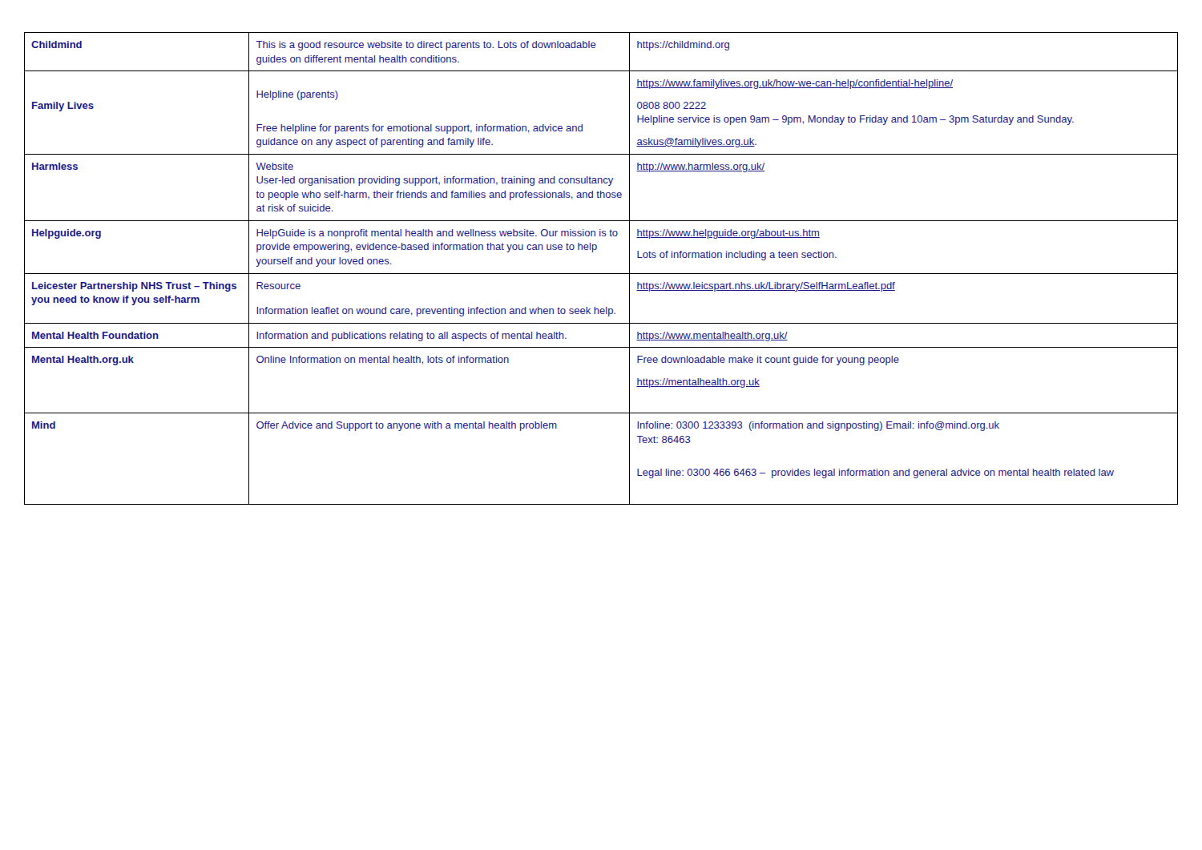| Childmind | This is a good resource website to direct parents to. Lots of downloadable guides on different mental health conditions. | https://childmind.org |
| Family Lives | Helpline (parents) Free helpline for parents for emotional support, information, advice and guidance on any aspect of parenting and family life. | https://www.familylives.org.uk/how-we-can-help/confidential-helpline/ 0808 800 2222 Helpline service is open 9am – 9pm, Monday to Friday and 10am – 3pm Saturday and Sunday. askus@familylives.org.uk . |
| Harmless | Website User-led organisation providing support, information, training and consultancy to people who self-harm, their friends and families and professionals, and those at risk of suicide. | http://www.harmless.org.uk/ |
| Helpguide.org | HelpGuide is a nonprofit mental health and wellness website. Our mission is to provide empowering, evidence-based information that you can use to help yourself and your loved ones. | https://www.helpguide.org/about-us.htm Lots of information including a teen section. |
| Leicester Partnership NHS Trust – Things you need to know if you self-harm | Resource Information leaflet on wound care, preventing infection and when to seek help. | https://www.leicspart.nhs.uk/Library/SelfHarmLeaflet.pdf |
| Mental Health Foundation | Information and publications relating to all aspects of mental health. | https://www.mentalhealth.org.uk/ |
| Mental Health.org.uk | Online Information on mental health, lots of information | Free downloadable make it count guide for young people https://mentalhealth.org.uk |
| Mind | Offer Advice and Support to anyone with a mental health problem | Infoline: 0300 1233393 (information and signposting) Email: info@mind.org.uk Text: 86463 Legal line: 0300 466 6463 – provides legal information and general advice on mental health related law |